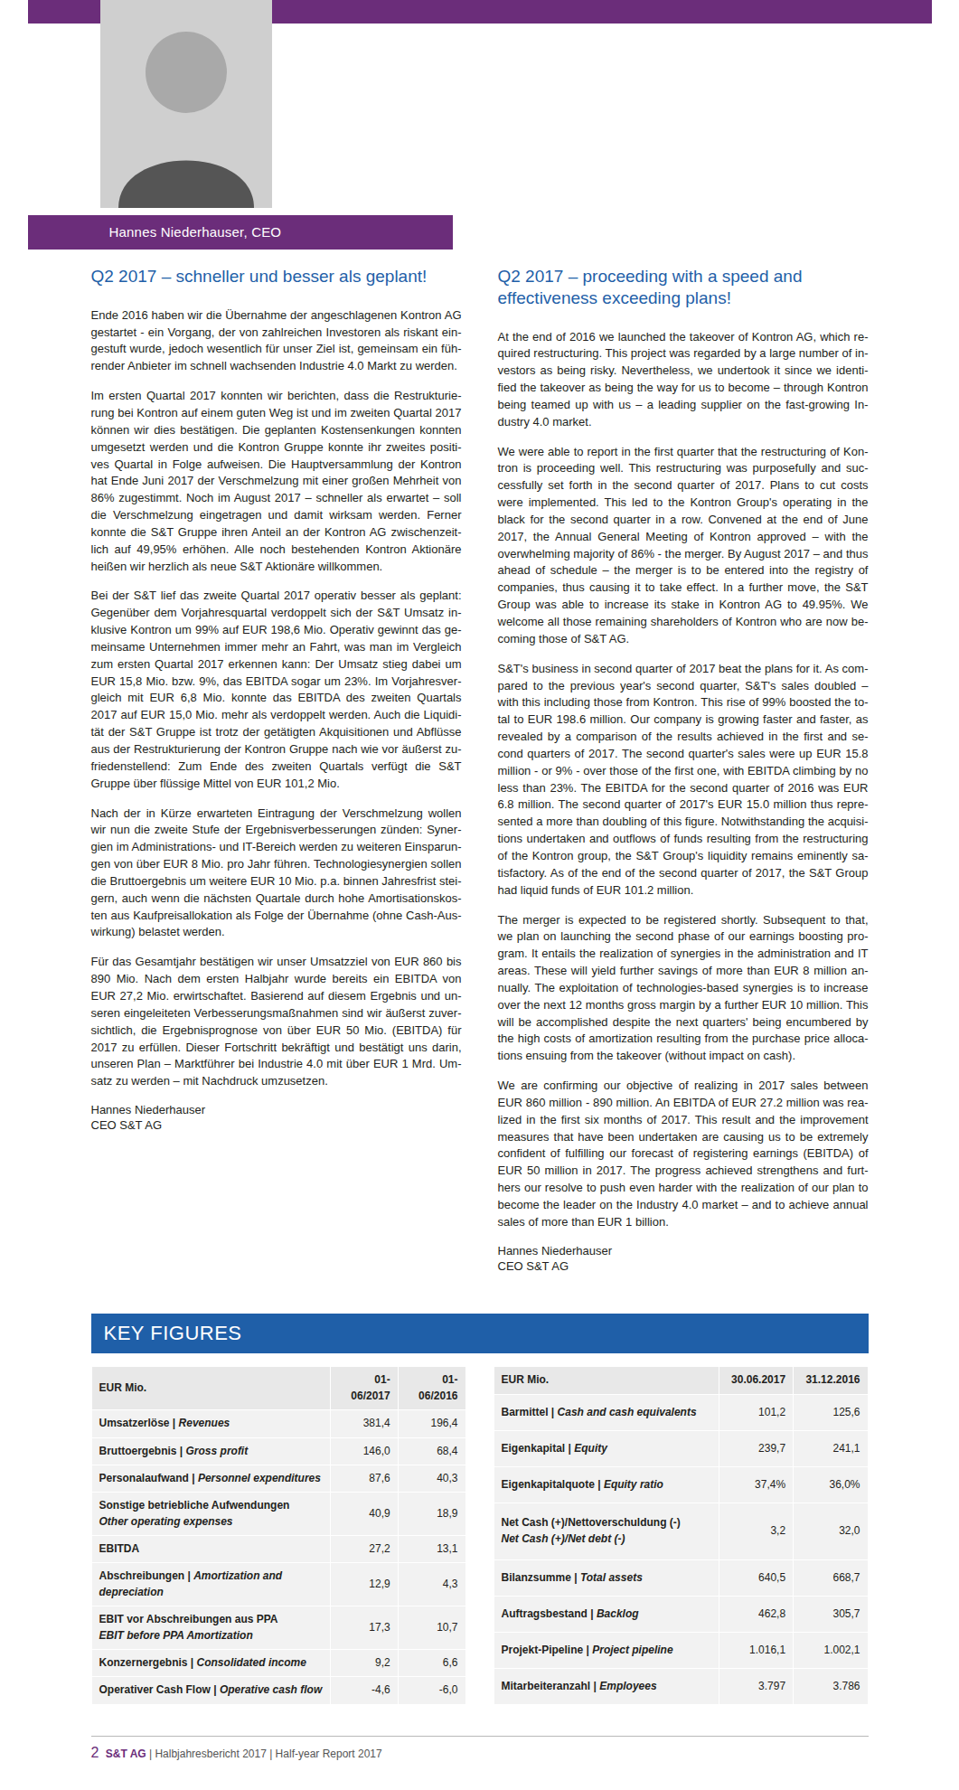Hannes Niederhauser, CEO
Q2 2017 – schneller und besser als geplant!
Ende 2016 haben wir die Übernahme der angeschlagenen Kontron AG gestartet - ein Vorgang, der von zahlreichen Investoren als riskant eingestuft wurde, jedoch wesentlich für unser Ziel ist, gemeinsam ein führender Anbieter im schnell wachsenden Industrie 4.0 Markt zu werden.
Im ersten Quartal 2017 konnten wir berichten, dass die Restrukturierung bei Kontron auf einem guten Weg ist und im zweiten Quartal 2017 können wir dies bestätigen. Die geplanten Kostensenkungen konnten umgesetzt werden und die Kontron Gruppe konnte ihr zweites positives Quartal in Folge aufweisen. Die Hauptversammlung der Kontron hat Ende Juni 2017 der Verschmelzung mit einer großen Mehrheit von 86% zugestimmt. Noch im August 2017 – schneller als erwartet – soll die Verschmelzung eingetragen und damit wirksam werden. Ferner konnte die S&T Gruppe ihren Anteil an der Kontron AG zwischenzeitlich auf 49,95% erhöhen. Alle noch bestehenden Kontron Aktionäre heißen wir herzlich als neue S&T Aktionäre willkommen.
Bei der S&T lief das zweite Quartal 2017 operativ besser als geplant: Gegenüber dem Vorjahresquartal verdoppelt sich der S&T Umsatz inklusive Kontron um 99% auf EUR 198,6 Mio. Operativ gewinnt das gemeinsame Unternehmen immer mehr an Fahrt, was man im Vergleich zum ersten Quartal 2017 erkennen kann: Der Umsatz stieg dabei um EUR 15,8 Mio. bzw. 9%, das EBITDA sogar um 23%. Im Vorjahresvergleich mit EUR 6,8 Mio. konnte das EBITDA des zweiten Quartals 2017 auf EUR 15,0 Mio. mehr als verdoppelt werden. Auch die Liquidität der S&T Gruppe ist trotz der getätigten Akquisitionen und Abflüsse aus der Restrukturierung der Kontron Gruppe nach wie vor äußerst zufriedenstellend: Zum Ende des zweiten Quartals verfügt die S&T Gruppe über flüssige Mittel von EUR 101,2 Mio.
Nach der in Kürze erwarteten Eintragung der Verschmelzung wollen wir nun die zweite Stufe der Ergebnisverbesserungen zünden: Synergien im Administrations- und IT-Bereich werden zu weiteren Einsparungen von über EUR 8 Mio. pro Jahr führen. Technologiesynergien sollen die Bruttoergebnis um weitere EUR 10 Mio. p.a. binnen Jahresfrist steigern, auch wenn die nächsten Quartale durch hohe Amortisationskosten aus Kaufpreisallokation als Folge der Übernahme (ohne Cash-Auswirkung) belastet werden.
Für das Gesamtjahr bestätigen wir unser Umsatzziel von EUR 860 bis 890 Mio. Nach dem ersten Halbjahr wurde bereits ein EBITDA von EUR 27,2 Mio. erwirtschaftet. Basierend auf diesem Ergebnis und unseren eingeleiteten Verbesserungsmaßnahmen sind wir äußerst zuversichtlich, die Ergebnisprognose von über EUR 50 Mio. (EBITDA) für 2017 zu erfüllen. Dieser Fortschritt bekräftigt und bestätigt uns darin, unseren Plan – Marktführer bei Industrie 4.0 mit über EUR 1 Mrd. Umsatz zu werden – mit Nachdruck umzusetzen.
Hannes Niederhauser
CEO S&T AG
Q2 2017 – proceeding with a speed and effectiveness exceeding plans!
At the end of 2016 we launched the takeover of Kontron AG, which required restructuring. This project was regarded by a large number of investors as being risky. Nevertheless, we undertook it since we identified the takeover as being the way for us to become – through Kontron being teamed up with us – a leading supplier on the fast-growing Industry 4.0 market.
We were able to report in the first quarter that the restructuring of Kontron is proceeding well. This restructuring was purposefully and successfully set forth in the second quarter of 2017. Plans to cut costs were implemented. This led to the Kontron Group's operating in the black for the second quarter in a row. Convened at the end of June 2017, the Annual General Meeting of Kontron approved – with the overwhelming majority of 86% - the merger. By August 2017 – and thus ahead of schedule – the merger is to be entered into the registry of companies, thus causing it to take effect. In a further move, the S&T Group was able to increase its stake in Kontron AG to 49.95%. We welcome all those remaining shareholders of Kontron who are now becoming those of S&T AG.
S&T's business in second quarter of 2017 beat the plans for it. As compared to the previous year's second quarter, S&T's sales doubled – with this including those from Kontron. This rise of 99% boosted the total to EUR 198.6 million. Our company is growing faster and faster, as revealed by a comparison of the results achieved in the first and second quarters of 2017. The second quarter's sales were up EUR 15.8 million - or 9% - over those of the first one, with EBITDA climbing by no less than 23%. The EBITDA for the second quarter of 2016 was EUR 6.8 million. The second quarter of 2017's EUR 15.0 million thus represented a more than doubling of this figure. Notwithstanding the acquisitions undertaken and outflows of funds resulting from the restructuring of the Kontron group, the S&T Group's liquidity remains eminently satisfactory. As of the end of the second quarter of 2017, the S&T Group had liquid funds of EUR 101.2 million.
The merger is expected to be registered shortly. Subsequent to that, we plan on launching the second phase of our earnings boosting program. It entails the realization of synergies in the administration and IT areas. These will yield further savings of more than EUR 8 million annually. The exploitation of technologies-based synergies is to increase over the next 12 months gross margin by a further EUR 10 million. This will be accomplished despite the next quarters' being encumbered by the high costs of amortization resulting from the purchase price allocations ensuing from the takeover (without impact on cash).
We are confirming our objective of realizing in 2017 sales between EUR 860 million - 890 million. An EBITDA of EUR 27.2 million was realized in the first six months of 2017. This result and the improvement measures that have been undertaken are causing us to be extremely confident of fulfilling our forecast of registering earnings (EBITDA) of EUR 50 million in 2017. The progress achieved strengthens and furthers our resolve to push even harder with the realization of our plan to become the leader on the Industry 4.0 market – and to achieve annual sales of more than EUR 1 billion.
Hannes Niederhauser
CEO S&T AG
KEY FIGURES
| EUR Mio. | 01-06/2017 | 01-06/2016 |
| --- | --- | --- |
| Umsatzerlöse / Revenues | 381,4 | 196,4 |
| Bruttoergebnis / Gross profit | 146,0 | 68,4 |
| Personalaufwand / Personnel expenditures | 87,6 | 40,3 |
| Sonstige betriebliche Aufwendungen Other operating expenses | 40,9 | 18,9 |
| EBITDA | 27,2 | 13,1 |
| Abschreibungen / Amortization and depreciation | 12,9 | 4,3 |
| EBIT vor Abschreibungen aus PPA EBIT before PPA Amortization | 17,3 | 10,7 |
| Konzernergebnis / Consolidated income | 9,2 | 6,6 |
| Operativer Cash Flow / Operative cash flow | -4,6 | -6,0 |
| EUR Mio. | 30.06.2017 | 31.12.2016 |
| --- | --- | --- |
| Barmittel / Cash and cash equivalents | 101,2 | 125,6 |
| Eigenkapital / Equity | 239,7 | 241,1 |
| Eigenkapitalquote / Equity ratio | 37,4% | 36,0% |
| Net Cash (+)/Nettoverschuldung (-) Net Cash (+)/Net debt (-) | 3,2 | 32,0 |
| Bilanzsumme / Total assets | 640,5 | 668,7 |
| Auftragsbestand / Backlog | 462,8 | 305,7 |
| Projekt-Pipeline / Project pipeline | 1.016,1 | 1.002,1 |
| Mitarbeiteranzahl / Employees | 3.797 | 3.786 |
2 S&T AG | Halbjahresbericht 2017 | Half-year Report 2017